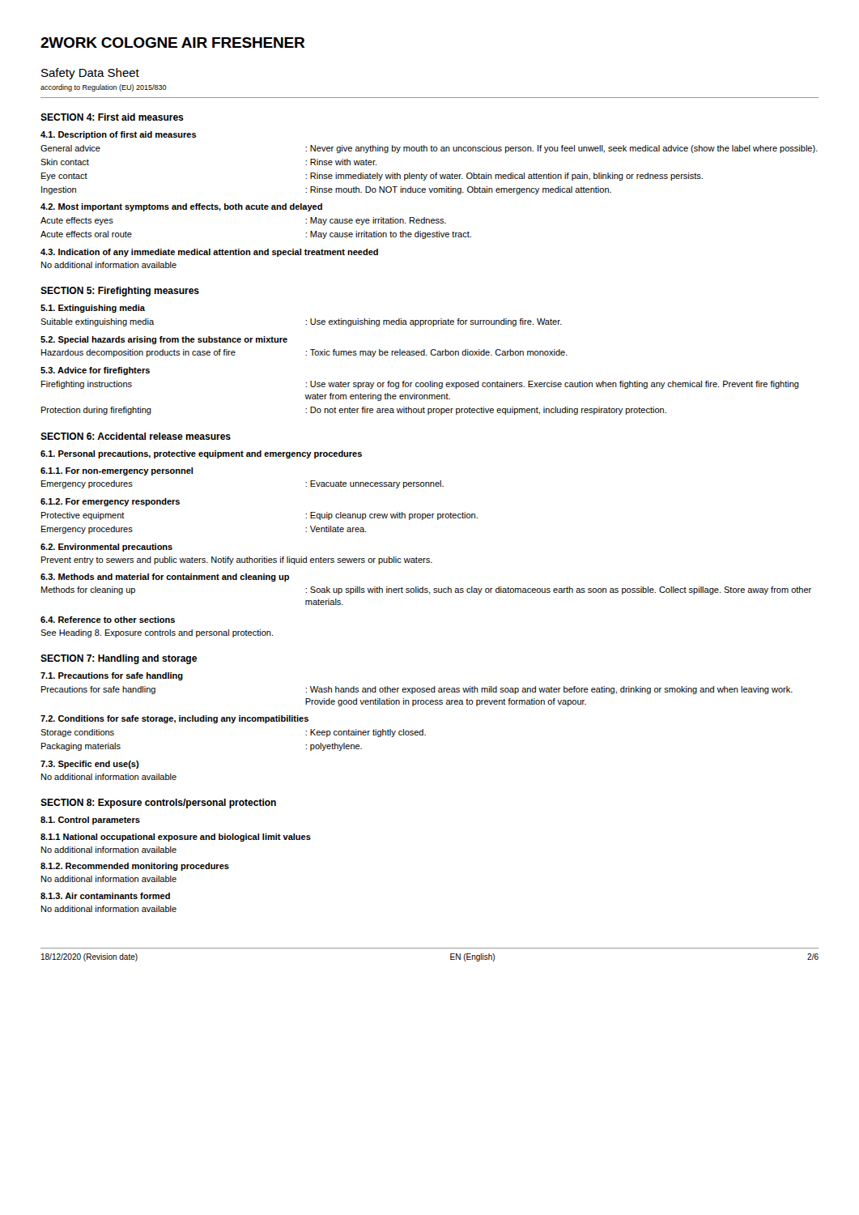2WORK COLOGNE AIR FRESHENER
Safety Data Sheet
according to Regulation (EU) 2015/830
SECTION 4: First aid measures
4.1. Description of first aid measures
| General advice | : Never give anything by mouth to an unconscious person. If you feel unwell, seek medical advice (show the label where possible). |
| Skin contact | : Rinse with water. |
| Eye contact | : Rinse immediately with plenty of water. Obtain medical attention if pain, blinking or redness persists. |
| Ingestion | : Rinse mouth. Do NOT induce vomiting. Obtain emergency medical attention. |
4.2. Most important symptoms and effects, both acute and delayed
| Acute effects eyes | : May cause eye irritation. Redness. |
| Acute effects oral route | : May cause irritation to the digestive tract. |
4.3. Indication of any immediate medical attention and special treatment needed
No additional information available
SECTION 5: Firefighting measures
5.1. Extinguishing media
| Suitable extinguishing media | : Use extinguishing media appropriate for surrounding fire. Water. |
5.2. Special hazards arising from the substance or mixture
| Hazardous decomposition products in case of fire | : Toxic fumes may be released. Carbon dioxide. Carbon monoxide. |
5.3. Advice for firefighters
| Firefighting instructions | : Use water spray or fog for cooling exposed containers. Exercise caution when fighting any chemical fire. Prevent fire fighting water from entering the environment. |
| Protection during firefighting | : Do not enter fire area without proper protective equipment, including respiratory protection. |
SECTION 6: Accidental release measures
6.1. Personal precautions, protective equipment and emergency procedures
6.1.1. For non-emergency personnel
| Emergency procedures | : Evacuate unnecessary personnel. |
6.1.2. For emergency responders
| Protective equipment | : Equip cleanup crew with proper protection. |
| Emergency procedures | : Ventilate area. |
6.2. Environmental precautions
Prevent entry to sewers and public waters. Notify authorities if liquid enters sewers or public waters.
6.3. Methods and material for containment and cleaning up
| Methods for cleaning up | : Soak up spills with inert solids, such as clay or diatomaceous earth as soon as possible. Collect spillage. Store away from other materials. |
6.4. Reference to other sections
See Heading 8. Exposure controls and personal protection.
SECTION 7: Handling and storage
7.1. Precautions for safe handling
| Precautions for safe handling | : Wash hands and other exposed areas with mild soap and water before eating, drinking or smoking and when leaving work. Provide good ventilation in process area to prevent formation of vapour. |
7.2. Conditions for safe storage, including any incompatibilities
| Storage conditions | : Keep container tightly closed. |
| Packaging materials | : polyethylene. |
7.3. Specific end use(s)
No additional information available
SECTION 8: Exposure controls/personal protection
8.1. Control parameters
8.1.1 National occupational exposure and biological limit values
No additional information available
8.1.2. Recommended monitoring procedures
No additional information available
8.1.3. Air contaminants formed
No additional information available
18/12/2020 (Revision date) EN (English) 2/6